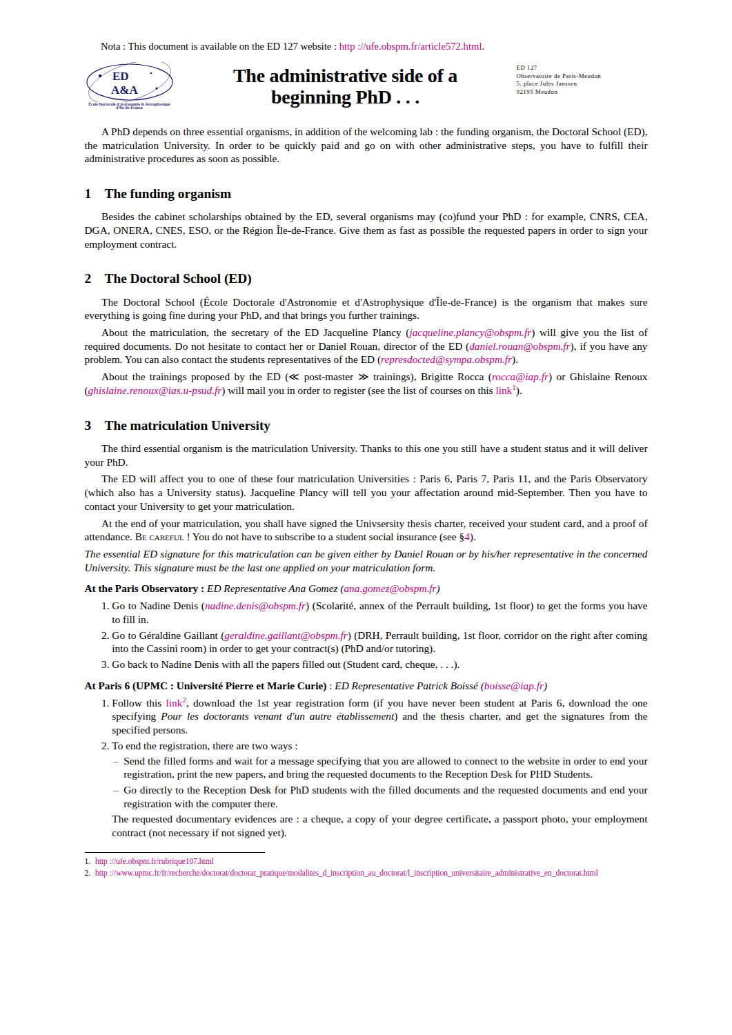Nota : This document is available on the ED 127 website : http ://ufe.obspm.fr/article572.html.
ED A&A
École Doctorale d'Astronomie & Astrophysique
d'Île-de-France
The administrative side of a
beginning PhD . . .
ED 127
Observatoire de Paris-Meudon
5, place Jules Janssen
92195 Meudon
A PhD depends on three essential organisms, in addition of the welcoming lab : the funding organism, the Doctoral School (ED), the matriculation University. In order to be quickly paid and go on with other administrative steps, you have to fulfill their administrative procedures as soon as possible.
1 The funding organism
Besides the cabinet scholarships obtained by the ED, several organisms may (co)fund your PhD : for example, CNRS, CEA, DGA, ONERA, CNES, ESO, or the Région Île-de-France. Give them as fast as possible the requested papers in order to sign your employment contract.
2 The Doctoral School (ED)
The Doctoral School (École Doctorale d'Astronomie et d'Astrophysique d'Île-de-France) is the organism that makes sure everything is going fine during your PhD, and that brings you further trainings.
About the matriculation, the secretary of the ED Jacqueline Plancy (jacqueline.plancy@obspm.fr) will give you the list of required documents. Do not hesitate to contact her or Daniel Rouan, director of the ED (daniel.rouan@obspm.fr), if you have any problem. You can also contact the students representatives of the ED (represdocted@sympa.obspm.fr).
About the trainings proposed by the ED (≪ post-master ≫ trainings), Brigitte Rocca (rocca@iap.fr) or Ghislaine Renoux (ghislaine.renoux@ias.u-psud.fr) will mail you in order to register (see the list of courses on this link1).
3 The matriculation University
The third essential organism is the matriculation University. Thanks to this one you still have a student status and it will deliver your PhD.
The ED will affect you to one of these four matriculation Universities : Paris 6, Paris 7, Paris 11, and the Paris Observatory (which also has a University status). Jacqueline Plancy will tell you your affectation around mid-September. Then you have to contact your University to get your matriculation.
At the end of your matriculation, you shall have signed the Univsersity thesis charter, received your student card, and a proof of attendance. Be careful ! You do not have to subscribe to a student social insurance (see §4).
The essential ED signature for this matriculation can be given either by Daniel Rouan or by his/her representative in the concerned University. This signature must be the last one applied on your matriculation form.
At the Paris Observatory : ED Representative Ana Gomez (ana.gomez@obspm.fr)
Go to Nadine Denis (nadine.denis@obspm.fr) (Scolarité, annex of the Perrault building, 1st floor) to get the forms you have to fill in.
Go to Géraldine Gaillant (geraldine.gaillant@obspm.fr) (DRH, Perrault building, 1st floor, corridor on the right after coming into the Cassini room) in order to get your contract(s) (PhD and/or tutoring).
Go back to Nadine Denis with all the papers filled out (Student card, cheque, . . .).
At Paris 6 (UPMC : Université Pierre et Marie Curie) : ED Representative Patrick Boissé (boisse@iap.fr)
Follow this link2, download the 1st year registration form (if you have never been student at Paris 6, download the one specifying Pour les doctorants venant d'un autre établissement) and the thesis charter, and get the signatures from the specified persons.
To end the registration, there are two ways :
Send the filled forms and wait for a message specifying that you are allowed to connect to the website in order to end your registration, print the new papers, and bring the requested documents to the Reception Desk for PHD Students.
Go directly to the Reception Desk for PhD students with the filled documents and the requested documents and end your registration with the computer there.
The requested documentary evidences are : a cheque, a copy of your degree certificate, a passport photo, your employment contract (not necessary if not signed yet).
1. http ://ufe.obspm.fr/rubrique107.html
2. http ://www.upmc.fr/fr/recherche/doctorat/doctorat_pratique/modalites_d_inscription_au_doctorat/l_inscription_universitaire_administrative_en_doctorat.html